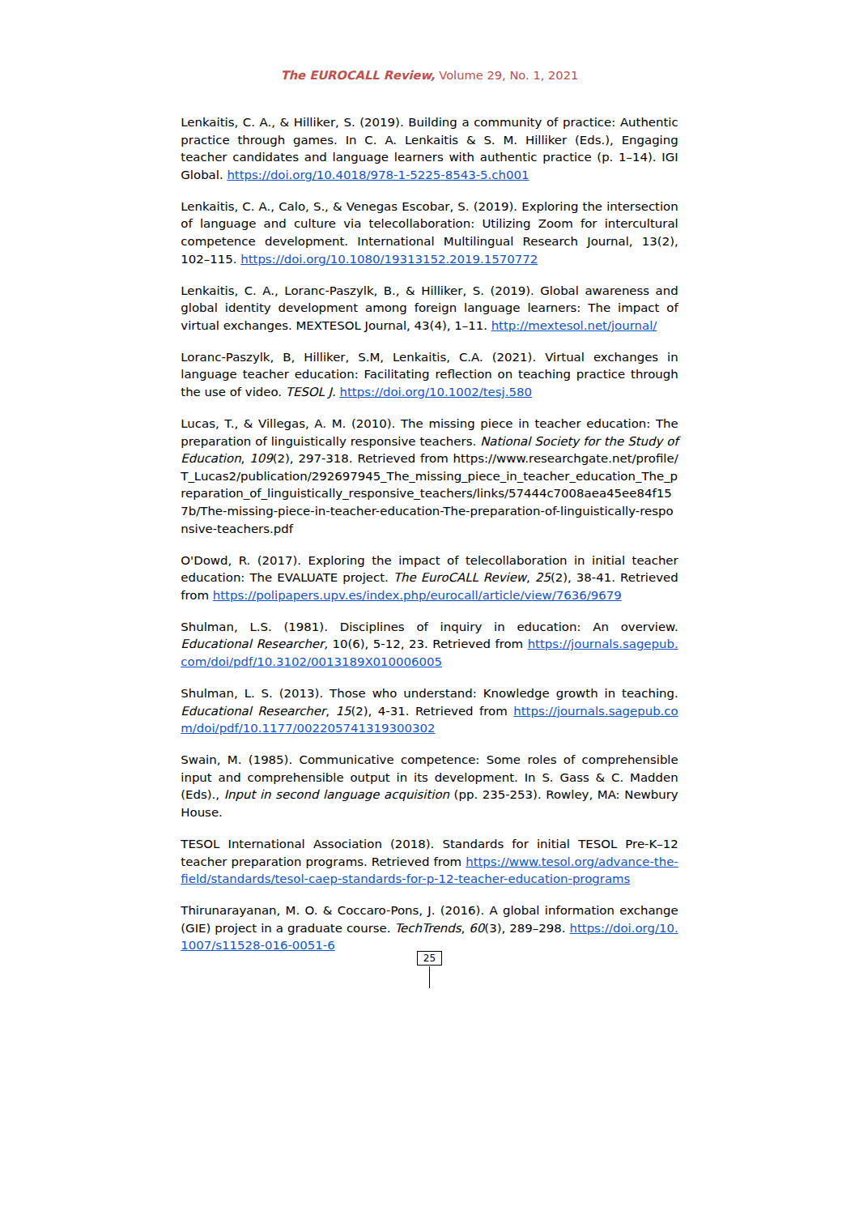The EUROCALL Review, Volume 29, No. 1, 2021
Lenkaitis, C. A., & Hilliker, S. (2019). Building a community of practice: Authentic practice through games. In C. A. Lenkaitis & S. M. Hilliker (Eds.), Engaging teacher candidates and language learners with authentic practice (p. 1–14). IGI Global. https://doi.org/10.4018/978-1-5225-8543-5.ch001
Lenkaitis, C. A., Calo, S., & Venegas Escobar, S. (2019). Exploring the intersection of language and culture via telecollaboration: Utilizing Zoom for intercultural competence development. International Multilingual Research Journal, 13(2), 102–115. https://doi.org/10.1080/19313152.2019.1570772
Lenkaitis, C. A., Loranc-Paszylk, B., & Hilliker, S. (2019). Global awareness and global identity development among foreign language learners: The impact of virtual exchanges. MEXTESOL Journal, 43(4), 1–11. http://mextesol.net/journal/
Loranc‐Paszylk, B, Hilliker, S.M, Lenkaitis, C.A. (2021). Virtual exchanges in language teacher education: Facilitating reflection on teaching practice through the use of video. TESOL J. https://doi.org/10.1002/tesj.580
Lucas, T., & Villegas, A. M. (2010). The missing piece in teacher education: The preparation of linguistically responsive teachers. National Society for the Study of Education, 109(2), 297-318. Retrieved from https://www.researchgate.net/profile/T_Lucas2/publication/292697945_The_missing_piece_in_teacher_education_The_preparation_of_linguistically_responsive_teachers/links/57444c7008aea45ee84f157b/The-missing-piece-in-teacher-education-The-preparation-of-linguistically-responsive-teachers.pdf
O'Dowd, R. (2017). Exploring the impact of telecollaboration in initial teacher education: The EVALUATE project. The EuroCALL Review, 25(2), 38-41. Retrieved from https://polipapers.upv.es/index.php/eurocall/article/view/7636/9679
Shulman, L.S. (1981). Disciplines of inquiry in education: An overview. Educational Researcher, 10(6), 5-12, 23. Retrieved from https://journals.sagepub.com/doi/pdf/10.3102/0013189X010006005
Shulman, L. S. (2013). Those who understand: Knowledge growth in teaching. Educational Researcher, 15(2), 4-31. Retrieved from https://journals.sagepub.com/doi/pdf/10.1177/002205741319300302
Swain, M. (1985). Communicative competence: Some roles of comprehensible input and comprehensible output in its development. In S. Gass & C. Madden (Eds)., Input in second language acquisition (pp. 235-253). Rowley, MA: Newbury House.
TESOL International Association (2018). Standards for initial TESOL Pre-K–12 teacher preparation programs. Retrieved from https://www.tesol.org/advance-the-field/standards/tesol-caep-standards-for-p-12-teacher-education-programs
Thirunarayanan, M. O. & Coccaro-Pons, J. (2016). A global information exchange (GIE) project in a graduate course. TechTrends, 60(3), 289–298. https://doi.org/10.1007/s11528-016-0051-6
25